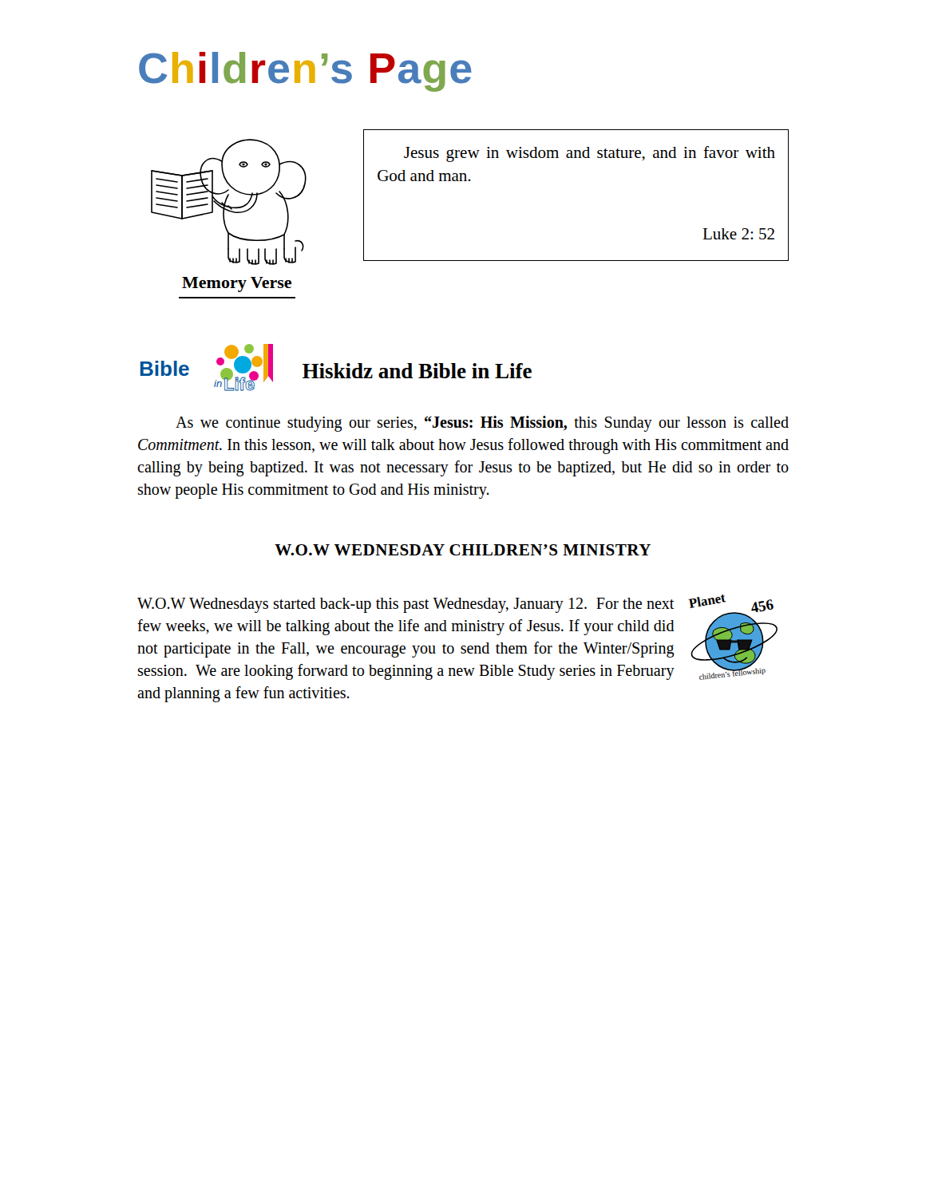Children’s Page
Memory Verse
Jesus grew in wisdom and stature, and in favor with God and man.
Luke 2: 52
Bible in Life Life
Hiskidz and Bible in Life
As we continue studying our series, “Jesus: His Mission, this Sunday our lesson is called Commitment. In this lesson, we will talk about how Jesus followed through with His commitment and calling by being baptized. It was not necessary for Jesus to be baptized, but He did so in order to show people His commitment to God and His ministry.
W.O.W WEDNESDAY CHILDREN’S MINISTRY
Planet 456 children’s fellowship
W.O.W Wednesdays started back-up this past Wednesday, January 12. For the next few weeks, we will be talking about the life and ministry of Jesus. If your child did not participate in the Fall, we encourage you to send them for the Winter/Spring session. We are looking forward to beginning a new Bible Study series in February and planning a few fun activities.